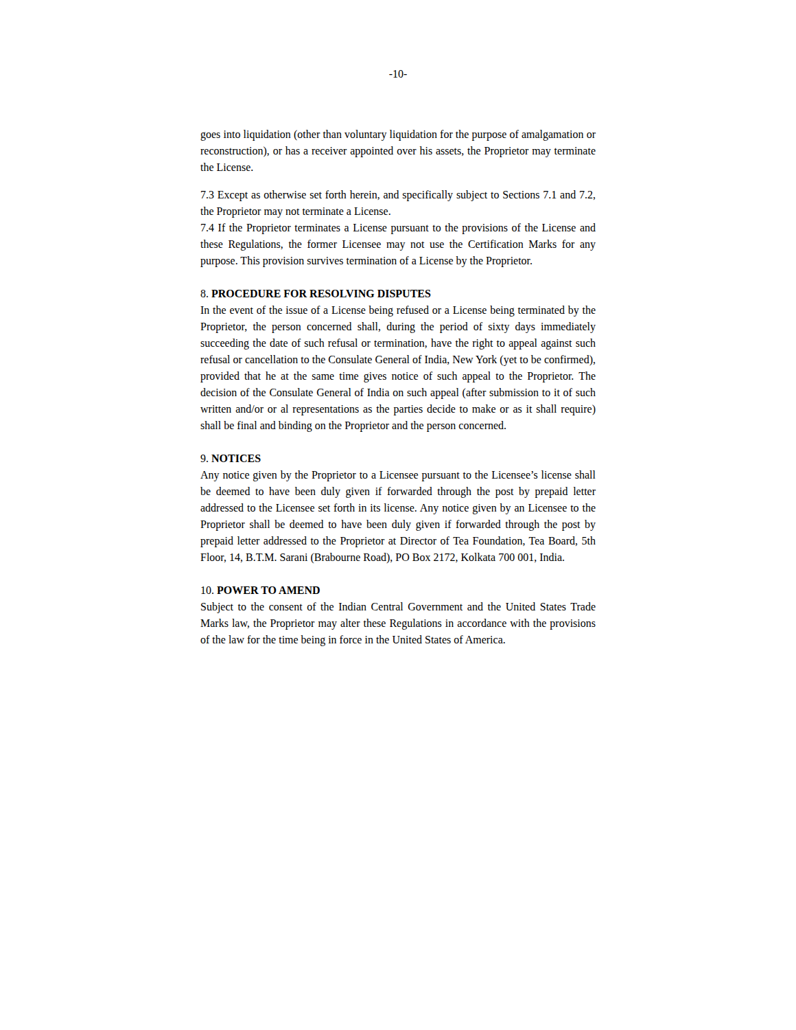-10-
goes into liquidation (other than voluntary liquidation for the purpose of amalgamation or reconstruction), or has a receiver appointed over his assets, the Proprietor may terminate the License.
7.3 Except as otherwise set forth herein, and specifically subject to Sections 7.1 and 7.2, the Proprietor may not terminate a License.
7.4 If the Proprietor terminates a License pursuant to the provisions of the License and these Regulations, the former Licensee may not use the Certification Marks for any purpose. This provision survives termination of a License by the Proprietor.
8. PROCEDURE FOR RESOLVING DISPUTES
In the event of the issue of a License being refused or a License being terminated by the Proprietor, the person concerned shall, during the period of sixty days immediately succeeding the date of such refusal or termination, have the right to appeal against such refusal or cancellation to the Consulate General of India, New York (yet to be confirmed), provided that he at the same time gives notice of such appeal to the Proprietor. The decision of the Consulate General of India on such appeal (after submission to it of such written and/or or al representations as the parties decide to make or as it shall require) shall be final and binding on the Proprietor and the person concerned.
9. NOTICES
Any notice given by the Proprietor to a Licensee pursuant to the Licensee’s license shall be deemed to have been duly given if forwarded through the post by prepaid letter addressed to the Licensee set forth in its license. Any notice given by an Licensee to the Proprietor shall be deemed to have been duly given if forwarded through the post by prepaid letter addressed to the Proprietor at Director of Tea Foundation, Tea Board, 5th Floor, 14, B.T.M. Sarani (Brabourne Road), PO Box 2172, Kolkata 700 001, India.
10. POWER TO AMEND
Subject to the consent of the Indian Central Government and the United States Trade Marks law, the Proprietor may alter these Regulations in accordance with the provisions of the law for the time being in force in the United States of America.